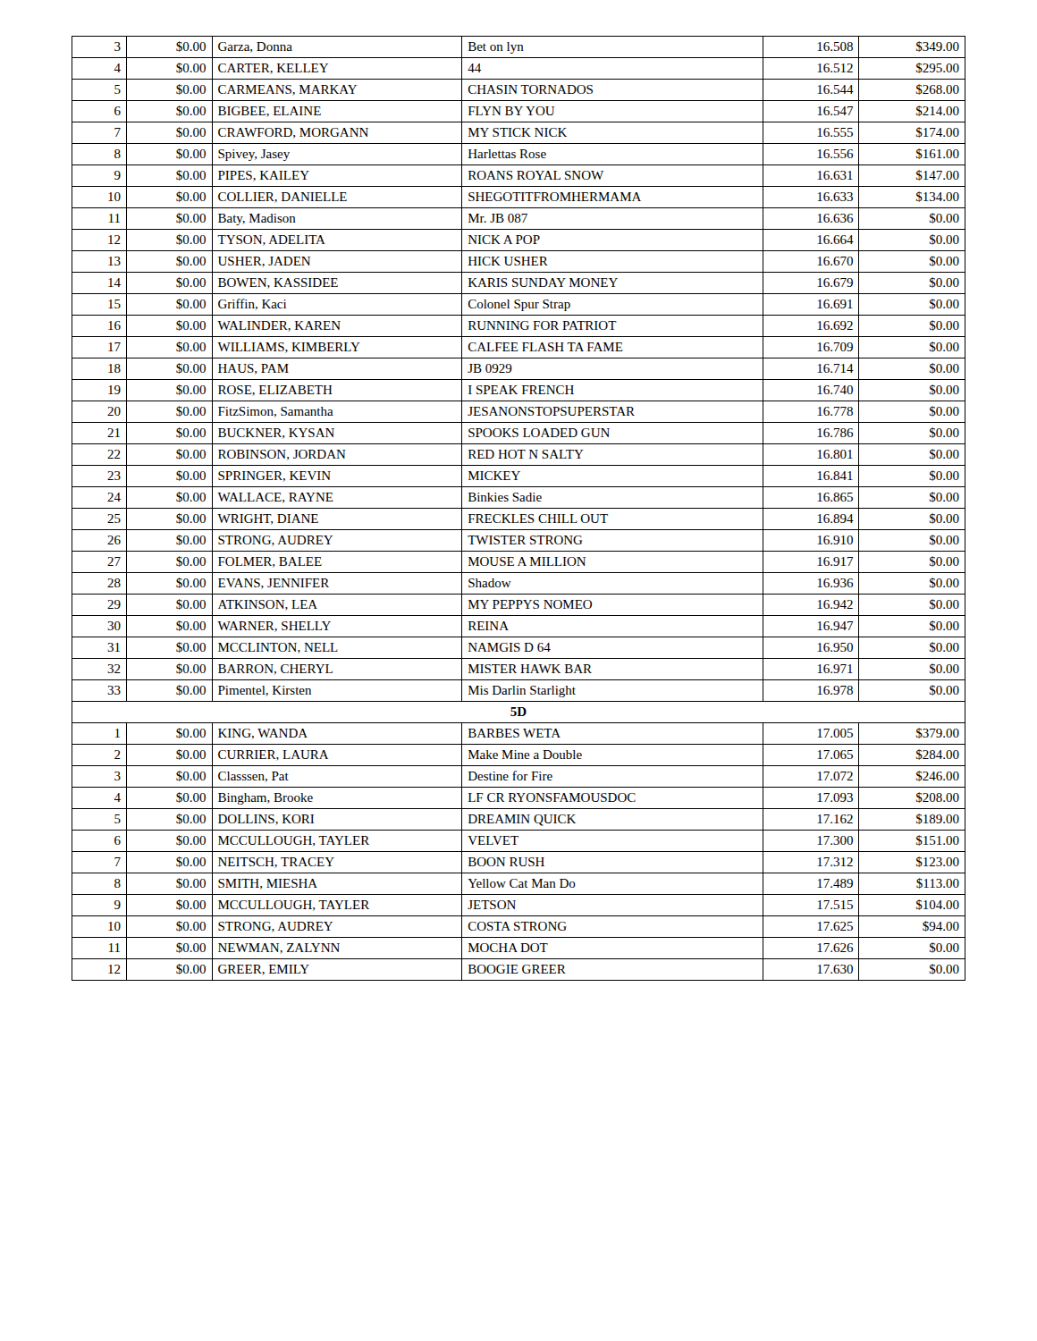| 3 | $0.00 | Garza, Donna | Bet on lyn | 16.508 | $349.00 |
| 4 | $0.00 | CARTER, KELLEY | 44 | 16.512 | $295.00 |
| 5 | $0.00 | CARMEANS, MARKAY | CHASIN TORNADOS | 16.544 | $268.00 |
| 6 | $0.00 | BIGBEE, ELAINE | FLYN BY YOU | 16.547 | $214.00 |
| 7 | $0.00 | CRAWFORD, MORGANN | MY STICK NICK | 16.555 | $174.00 |
| 8 | $0.00 | Spivey, Jasey | Harlettas Rose | 16.556 | $161.00 |
| 9 | $0.00 | PIPES, KAILEY | ROANS ROYAL SNOW | 16.631 | $147.00 |
| 10 | $0.00 | COLLIER, DANIELLE | SHEGOTITFROMHERMAMA | 16.633 | $134.00 |
| 11 | $0.00 | Baty, Madison | Mr. JB 087 | 16.636 | $0.00 |
| 12 | $0.00 | TYSON, ADELITA | NICK A POP | 16.664 | $0.00 |
| 13 | $0.00 | USHER, JADEN | HICK USHER | 16.670 | $0.00 |
| 14 | $0.00 | BOWEN, KASSIDEE | KARIS SUNDAY MONEY | 16.679 | $0.00 |
| 15 | $0.00 | Griffin, Kaci | Colonel Spur Strap | 16.691 | $0.00 |
| 16 | $0.00 | WALINDER, KAREN | RUNNING FOR PATRIOT | 16.692 | $0.00 |
| 17 | $0.00 | WILLIAMS, KIMBERLY | CALFEE FLASH TA FAME | 16.709 | $0.00 |
| 18 | $0.00 | HAUS, PAM | JB 0929 | 16.714 | $0.00 |
| 19 | $0.00 | ROSE, ELIZABETH | I SPEAK FRENCH | 16.740 | $0.00 |
| 20 | $0.00 | FitzSimon, Samantha | JESANONSTOPSUPERSTAR | 16.778 | $0.00 |
| 21 | $0.00 | BUCKNER, KYSAN | SPOOKS LOADED GUN | 16.786 | $0.00 |
| 22 | $0.00 | ROBINSON, JORDAN | RED HOT N SALTY | 16.801 | $0.00 |
| 23 | $0.00 | SPRINGER, KEVIN | MICKEY | 16.841 | $0.00 |
| 24 | $0.00 | WALLACE, RAYNE | Binkies Sadie | 16.865 | $0.00 |
| 25 | $0.00 | WRIGHT, DIANE | FRECKLES CHILL OUT | 16.894 | $0.00 |
| 26 | $0.00 | STRONG, AUDREY | TWISTER STRONG | 16.910 | $0.00 |
| 27 | $0.00 | FOLMER, BALEE | MOUSE A MILLION | 16.917 | $0.00 |
| 28 | $0.00 | EVANS, JENNIFER | Shadow | 16.936 | $0.00 |
| 29 | $0.00 | ATKINSON, LEA | MY PEPPYS NOMEO | 16.942 | $0.00 |
| 30 | $0.00 | WARNER, SHELLY | REINA | 16.947 | $0.00 |
| 31 | $0.00 | MCCLINTON, NELL | NAMGIS D 64 | 16.950 | $0.00 |
| 32 | $0.00 | BARRON, CHERYL | MISTER HAWK BAR | 16.971 | $0.00 |
| 33 | $0.00 | Pimentel, Kirsten | Mis Darlin Starlight | 16.978 | $0.00 |
| 5D |
| 1 | $0.00 | KING, WANDA | BARBES WETA | 17.005 | $379.00 |
| 2 | $0.00 | CURRIER, LAURA | Make Mine a Double | 17.065 | $284.00 |
| 3 | $0.00 | Classsen, Pat | Destine for Fire | 17.072 | $246.00 |
| 4 | $0.00 | Bingham, Brooke | LF CR RYONSFAMOUSDOC | 17.093 | $208.00 |
| 5 | $0.00 | DOLLINS, KORI | DREAMIN QUICK | 17.162 | $189.00 |
| 6 | $0.00 | MCCULLOUGH, TAYLER | VELVET | 17.300 | $151.00 |
| 7 | $0.00 | NEITSCH, TRACEY | BOON RUSH | 17.312 | $123.00 |
| 8 | $0.00 | SMITH, MIESHA | Yellow Cat Man Do | 17.489 | $113.00 |
| 9 | $0.00 | MCCULLOUGH, TAYLER | JETSON | 17.515 | $104.00 |
| 10 | $0.00 | STRONG, AUDREY | COSTA STRONG | 17.625 | $94.00 |
| 11 | $0.00 | NEWMAN, ZALYNN | MOCHA DOT | 17.626 | $0.00 |
| 12 | $0.00 | GREER, EMILY | BOOGIE GREER | 17.630 | $0.00 |